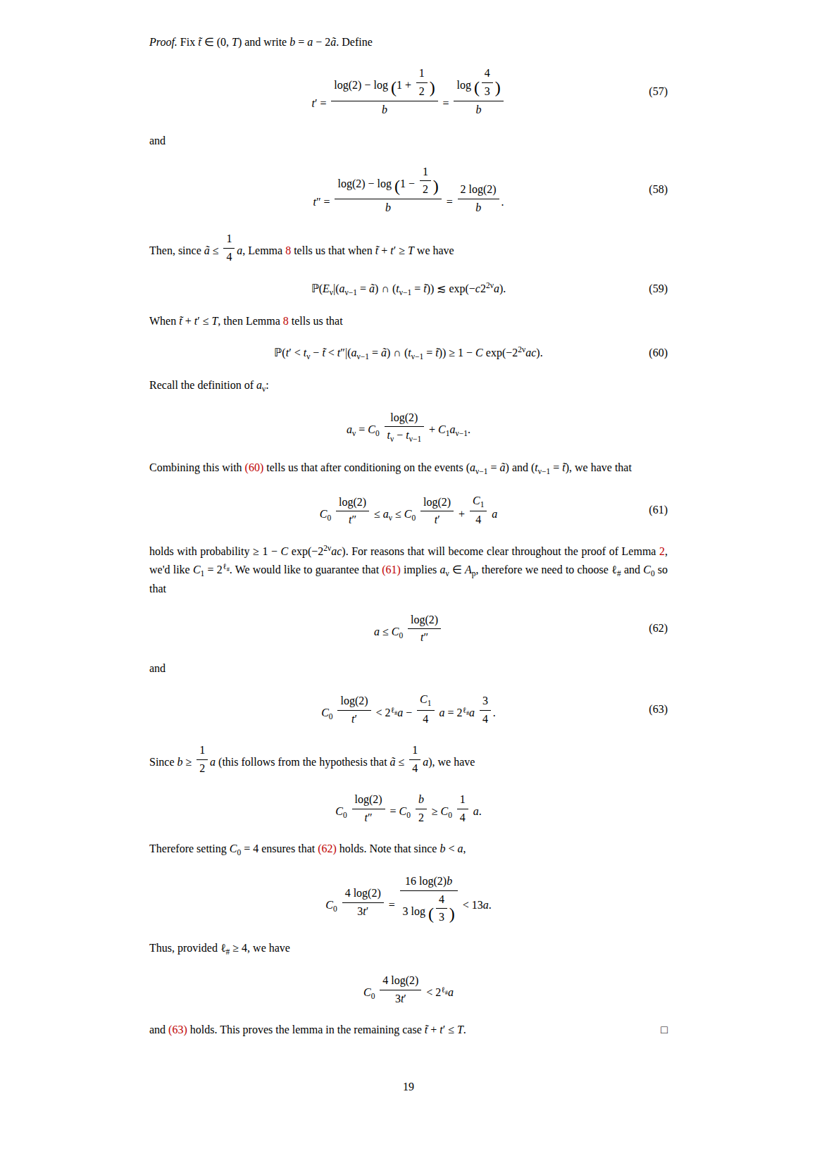Proof. Fix t̃ ∈ (0, T) and write b = a − 2ã. Define
t′ = log(2) − log (1 + 12) b = log (43) b
(57)
and
t″ = log(2) − log (1 − 12) b = 2 log(2) b .
(58)
Then, since ã ≤ 14 a, Lemma 8 tells us that when t̃ + t′ ≥ T we have
ℙ(Eν|(aν−1 = ã) ∩ (tν−1 = t̃)) ≲ exp(−c22ν a).
(59)
When t̃ + t′ ≤ T, then Lemma 8 tells us that
ℙ(t′ < tν − t̃ < t″|(aν−1 = ã) ∩ (tν−1 = t̃)) ≥ 1 − C exp(−22ν ac).
(60)
Recall the definition of aν:
aν = C 0 log(2) tν − tν−1 + C 1 aν−1.
Combining this with (60) tells us that after conditioning on the events (aν−1 = ã) and (tν−1 = t̃), we have that
C 0 log(2) t″ ≤ aν ≤ C 0 log(2) t′ + C 14 a
(61)
holds with probability ≥ 1 − C exp(−22ν ac). For reasons that will become clear throughout the proof of Lemma 2, we'd like C 1 = 2ℓ#. We would like to guarantee that (61) implies aν ∈ Ap, therefore we need to choose ℓ# and C 0 so that
a ≤ C 0 log(2) t″
(62)
and
C 0 log(2) t′ < 2ℓ#a − C 14 a = 2ℓ#a 34.
(63)
Since b ≥ 12 a (this follows from the hypothesis that ã ≤ 14 a), we have
C 0 log(2) t″ = C 0 b 2 ≥ C 0 14 a.
Therefore setting C 0 = 4 ensures that (62) holds. Note that since b < a,
C 0 4 log(2) 3t′ = 16 log(2)b 3 log (43) < 13a.
Thus, provided ℓ# ≥ 4, we have
C 0 4 log(2) 3t′ < 2ℓ#a
and (63) holds. This proves the lemma in the remaining case t̃ + t′ ≤ T. □
19